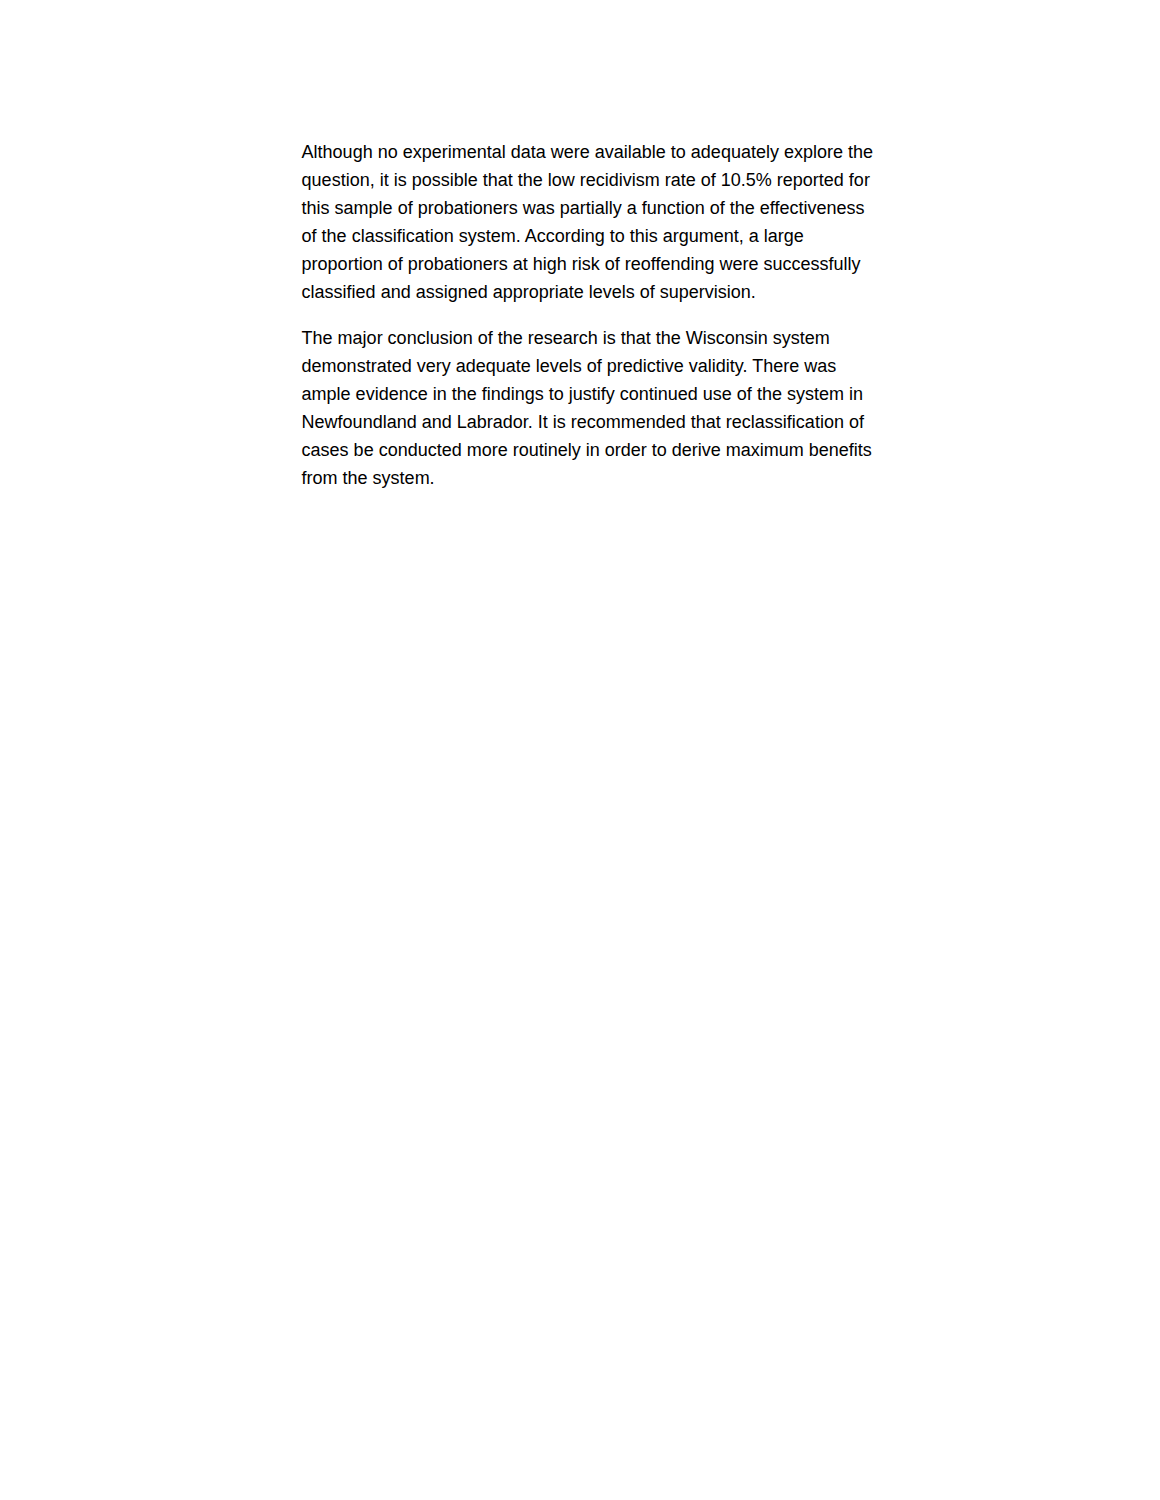Although no experimental data were available to adequately explore the question, it is possible that the low recidivism rate of 10.5% reported for this sample of probationers was partially a function of the effectiveness of the classification system. According to this argument, a large proportion of probationers at high risk of reoffending were successfully classified and assigned appropriate levels of supervision.
The major conclusion of the research is that the Wisconsin system demonstrated very adequate levels of predictive validity. There was ample evidence in the findings to justify continued use of the system in Newfoundland and Labrador. It is recommended that reclassification of cases be conducted more routinely in order to derive maximum benefits from the system.